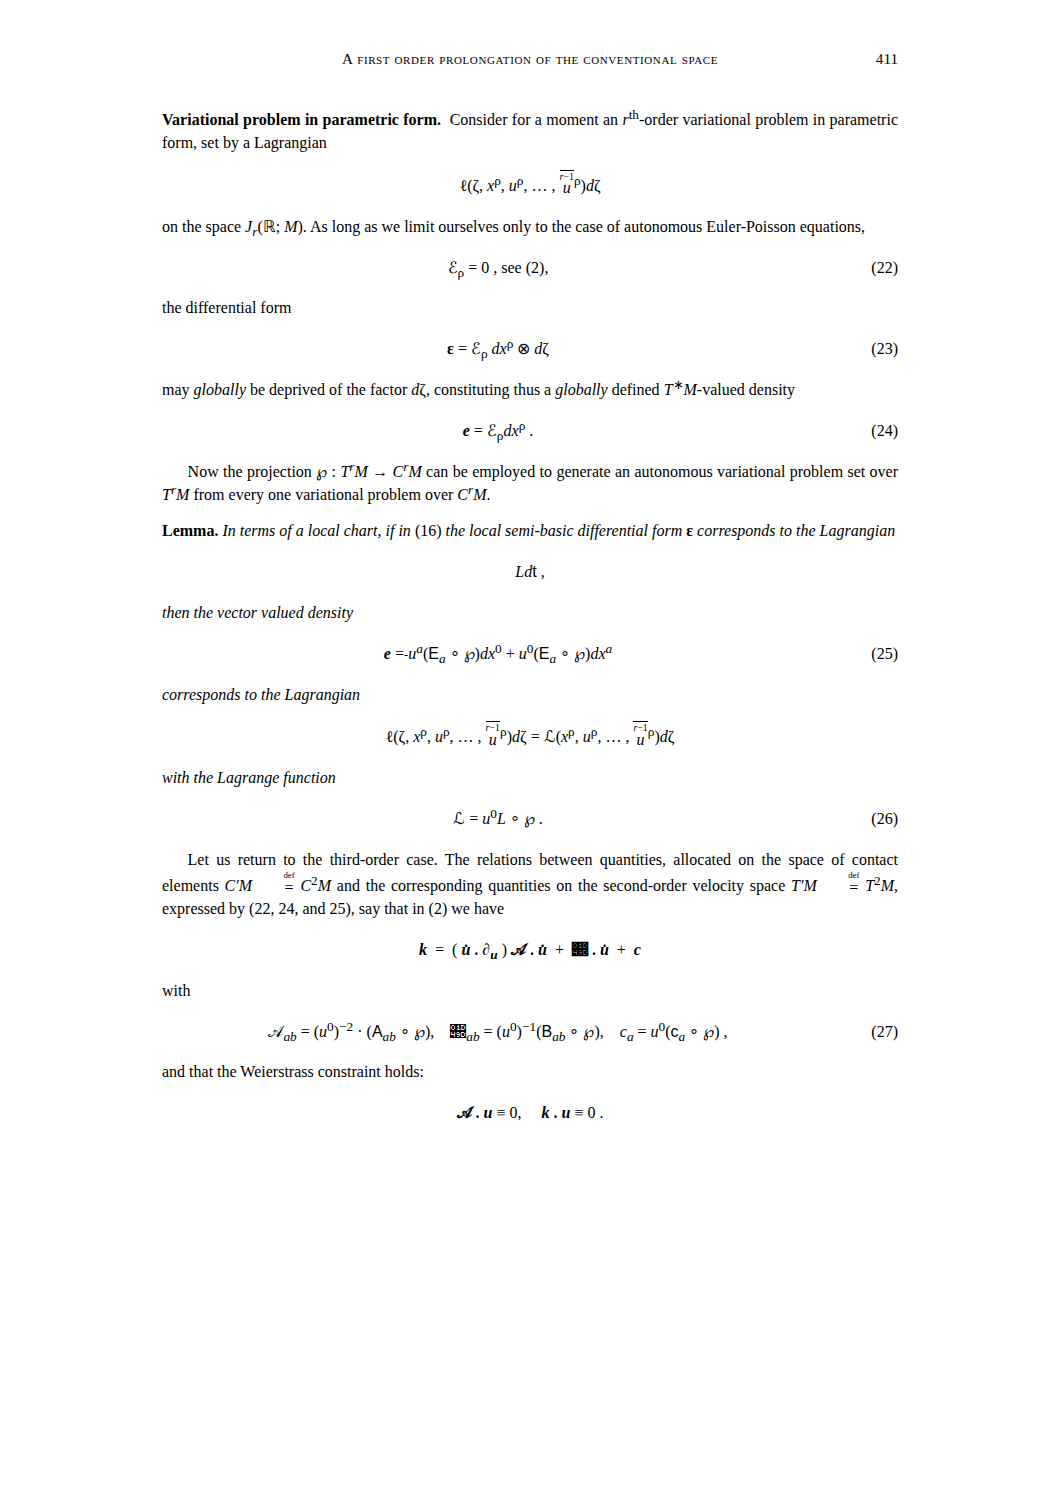A first order prolongation of the conventional space 411
Variational problem in parametric form. Consider for a moment an rth-order variational problem in parametric form, set by a Lagrangian
ℓ(ζ, xρ, uρ, … , r−1 uρ)dζ
on the space Jr(ℝ; M). As long as we limit ourselves only to the case of autonomous Euler-Poisson equations,
ℰρ = 0 , see (2),
(22)
the differential form
ε = ℰρ dxρ ⊗ dζ
(23)
may globally be deprived of the factor dζ, constituting thus a globally defined T∗M-valued density
e = ℰρdxρ .
(24)
Now the projection ℘ : TrM → CrM can be employed to generate an autonomous variational problem set over TrM from every one variational problem over CrM.
Lemma. In terms of a local chart, if in (16) the local semi-basic differential form ε corresponds to the Lagrangian
Ldt ,
then the vector valued density
e =-ua(Ea ∘ ℘)dx0 + u0(Ea ∘ ℘)dxa
(25)
corresponds to the Lagrangian
ℓ(ζ, xρ, uρ, … , r−1 uρ)dζ = ℒ(xρ, uρ, … , r−1 uρ)dζ
with the Lagrange function
ℒ = u0L ∘ ℘ .
(26)
Let us return to the third-order case. The relations between quantities, allocated on the space of contact elements C′M def= C2M and the corresponding quantities on the second-order velocity space T′M def= T2M, expressed by (22, 24, and 25), say that in (2) we have
k = ( u̇ . ∂u ) 𝒜 . u̇ + 𝒝 . u̇ + c
with
𝒜ab = (u0)−2 · (Aab ∘ ℘), 𝒝ab = (u0)−1(Bab ∘ ℘), ca = u0(ca ∘ ℘) ,
(27)
and that the Weierstrass constraint holds:
𝒜 . u ≡ 0, k . u ≡ 0 .